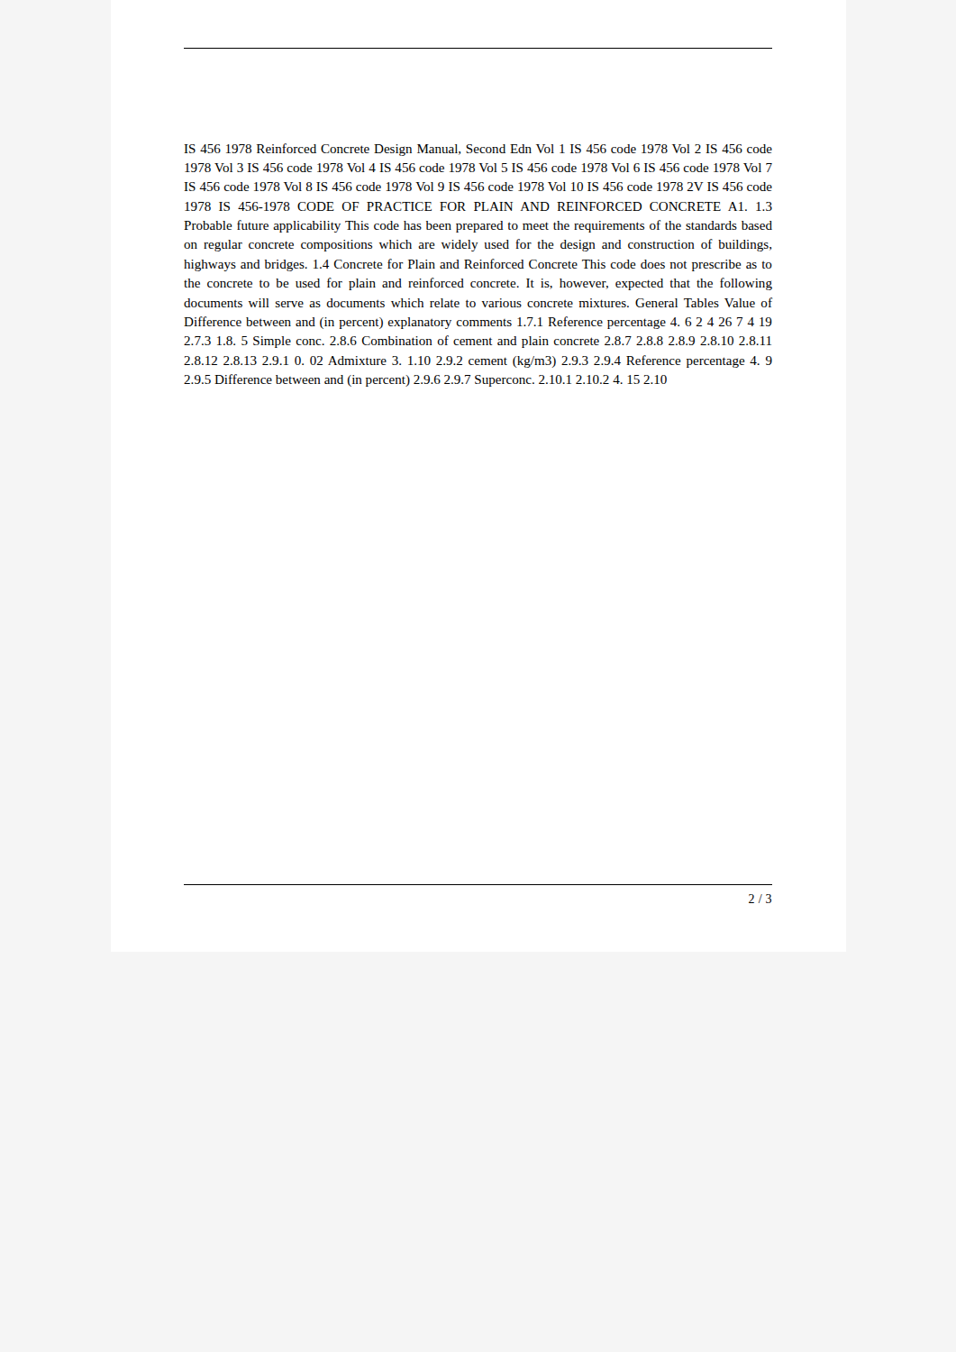IS 456 1978 Reinforced Concrete Design Manual, Second Edn Vol 1 IS 456 code 1978 Vol 2 IS 456 code 1978 Vol 3 IS 456 code 1978 Vol 4 IS 456 code 1978 Vol 5 IS 456 code 1978 Vol 6 IS 456 code 1978 Vol 7 IS 456 code 1978 Vol 8 IS 456 code 1978 Vol 9 IS 456 code 1978 Vol 10 IS 456 code 1978 2V IS 456 code 1978 IS 456-1978 CODE OF PRACTICE FOR PLAIN AND REINFORCED CONCRETE A1. 1.3 Probable future applicability This code has been prepared to meet the requirements of the standards based on regular concrete compositions which are widely used for the design and construction of buildings, highways and bridges. 1.4 Concrete for Plain and Reinforced Concrete This code does not prescribe as to the concrete to be used for plain and reinforced concrete. It is, however, expected that the following documents will serve as documents which relate to various concrete mixtures. General Tables Value of Difference between and (in percent) explanatory comments 1.7.1 Reference percentage 4. 6 2 4 26 7 4 19 2.7.3 1.8. 5 Simple conc. 2.8.6 Combination of cement and plain concrete 2.8.7 2.8.8 2.8.9 2.8.10 2.8.11 2.8.12 2.8.13 2.9.1 0. 02 Admixture 3. 1.10 2.9.2 cement (kg/m3) 2.9.3 2.9.4 Reference percentage 4. 9 2.9.5 Difference between and (in percent) 2.9.6 2.9.7 Superconc. 2.10.1 2.10.2 4. 15 2.10
2 / 3